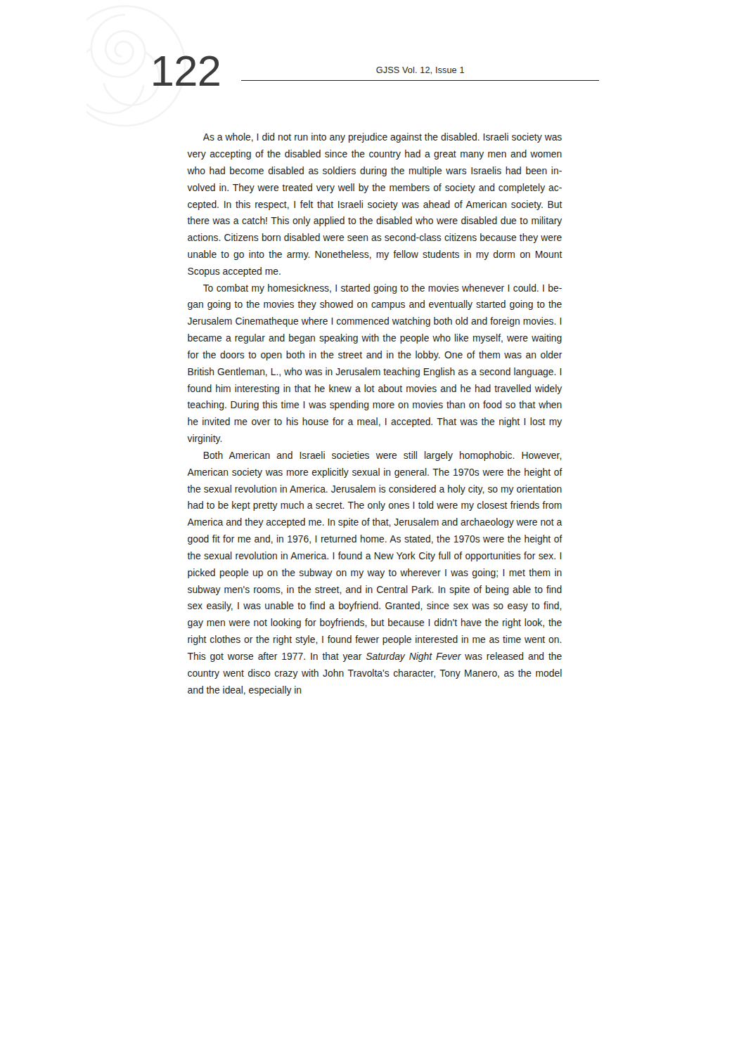122
GJSS Vol. 12, Issue 1
As a whole, I did not run into any prejudice against the disabled. Israeli society was very accepting of the disabled since the country had a great many men and women who had become disabled as soldiers during the multiple wars Israelis had been involved in. They were treated very well by the members of society and completely accepted. In this respect, I felt that Israeli society was ahead of American society. But there was a catch! This only applied to the disabled who were disabled due to military actions. Citizens born disabled were seen as second-class citizens because they were unable to go into the army. Nonetheless, my fellow students in my dorm on Mount Scopus accepted me.
To combat my homesickness, I started going to the movies whenever I could. I began going to the movies they showed on campus and eventually started going to the Jerusalem Cinematheque where I commenced watching both old and foreign movies. I became a regular and began speaking with the people who like myself, were waiting for the doors to open both in the street and in the lobby. One of them was an older British Gentleman, L., who was in Jerusalem teaching English as a second language. I found him interesting in that he knew a lot about movies and he had travelled widely teaching. During this time I was spending more on movies than on food so that when he invited me over to his house for a meal, I accepted. That was the night I lost my virginity.
Both American and Israeli societies were still largely homophobic. However, American society was more explicitly sexual in general. The 1970s were the height of the sexual revolution in America. Jerusalem is considered a holy city, so my orientation had to be kept pretty much a secret. The only ones I told were my closest friends from America and they accepted me. In spite of that, Jerusalem and archaeology were not a good fit for me and, in 1976, I returned home. As stated, the 1970s were the height of the sexual revolution in America. I found a New York City full of opportunities for sex. I picked people up on the subway on my way to wherever I was going; I met them in subway men's rooms, in the street, and in Central Park. In spite of being able to find sex easily, I was unable to find a boyfriend. Granted, since sex was so easy to find, gay men were not looking for boyfriends, but because I didn't have the right look, the right clothes or the right style, I found fewer people interested in me as time went on. This got worse after 1977. In that year Saturday Night Fever was released and the country went disco crazy with John Travolta's character, Tony Manero, as the model and the ideal, especially in